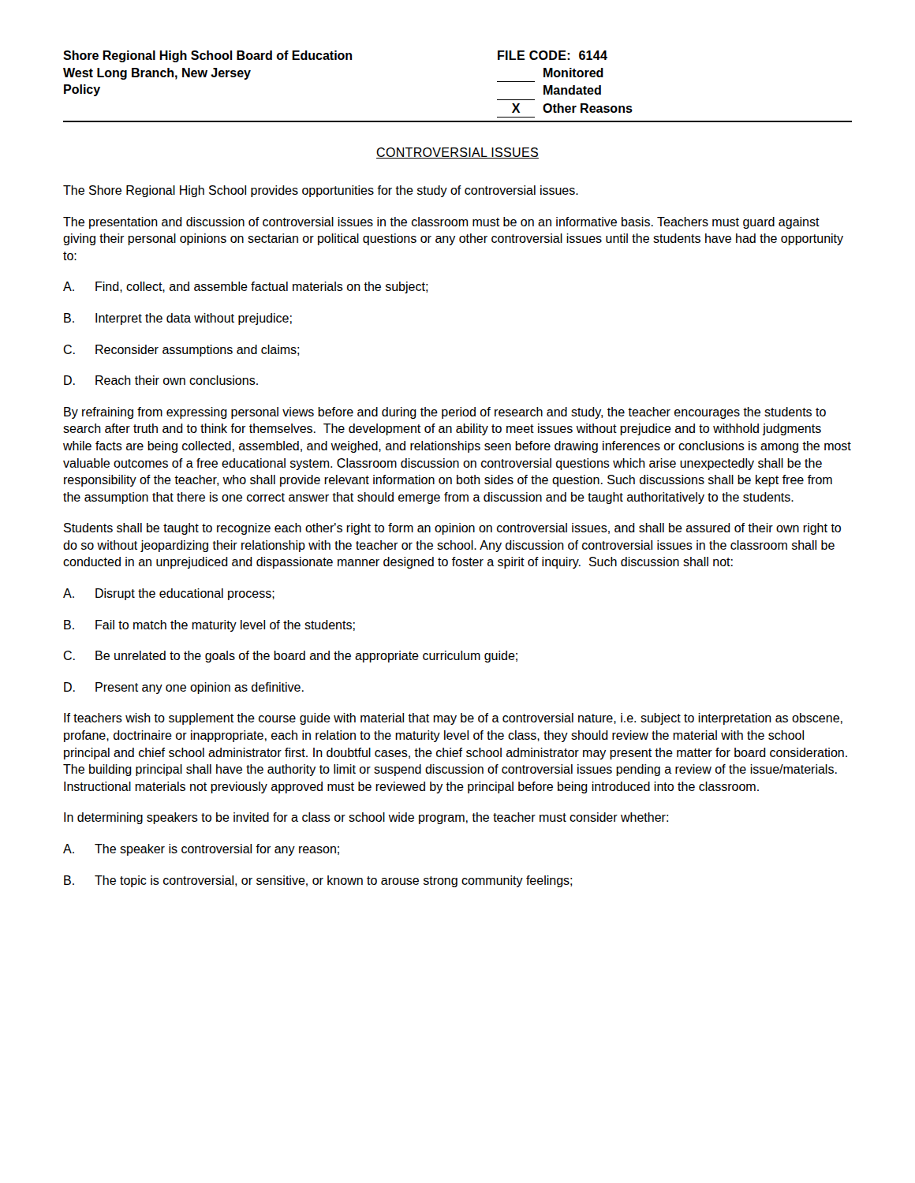| Shore Regional High School Board of Education West Long Branch, New Jersey Policy | FILE CODE: 6144 Monitored Mandated X Other Reasons |
CONTROVERSIAL ISSUES
The Shore Regional High School provides opportunities for the study of controversial issues.
The presentation and discussion of controversial issues in the classroom must be on an informative basis. Teachers must guard against giving their personal opinions on sectarian or political questions or any other controversial issues until the students have had the opportunity to:
A. Find, collect, and assemble factual materials on the subject;
B. Interpret the data without prejudice;
C. Reconsider assumptions and claims;
D. Reach their own conclusions.
By refraining from expressing personal views before and during the period of research and study, the teacher encourages the students to search after truth and to think for themselves. The development of an ability to meet issues without prejudice and to withhold judgments while facts are being collected, assembled, and weighed, and relationships seen before drawing inferences or conclusions is among the most valuable outcomes of a free educational system. Classroom discussion on controversial questions which arise unexpectedly shall be the responsibility of the teacher, who shall provide relevant information on both sides of the question. Such discussions shall be kept free from the assumption that there is one correct answer that should emerge from a discussion and be taught authoritatively to the students.
Students shall be taught to recognize each other's right to form an opinion on controversial issues, and shall be assured of their own right to do so without jeopardizing their relationship with the teacher or the school. Any discussion of controversial issues in the classroom shall be conducted in an unprejudiced and dispassionate manner designed to foster a spirit of inquiry. Such discussion shall not:
A. Disrupt the educational process;
B. Fail to match the maturity level of the students;
C. Be unrelated to the goals of the board and the appropriate curriculum guide;
D. Present any one opinion as definitive.
If teachers wish to supplement the course guide with material that may be of a controversial nature, i.e. subject to interpretation as obscene, profane, doctrinaire or inappropriate, each in relation to the maturity level of the class, they should review the material with the school principal and chief school administrator first. In doubtful cases, the chief school administrator may present the matter for board consideration. The building principal shall have the authority to limit or suspend discussion of controversial issues pending a review of the issue/materials. Instructional materials not previously approved must be reviewed by the principal before being introduced into the classroom.
In determining speakers to be invited for a class or school wide program, the teacher must consider whether:
A. The speaker is controversial for any reason;
B. The topic is controversial, or sensitive, or known to arouse strong community feelings;